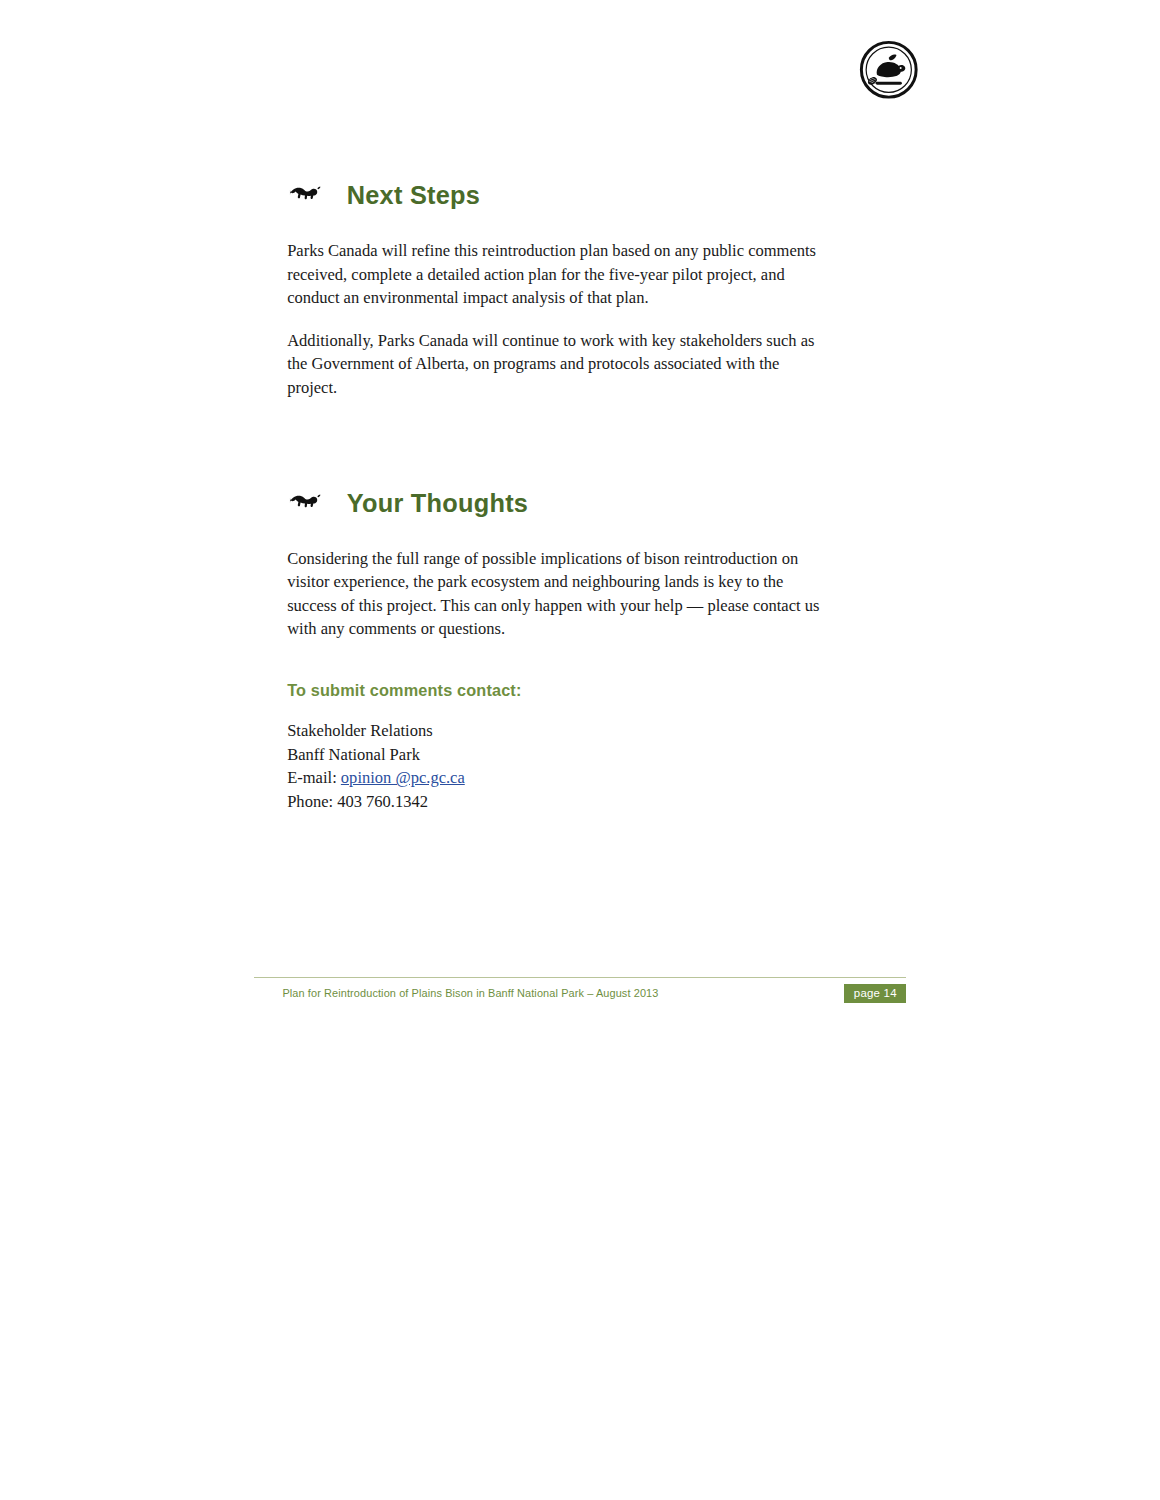Next Steps
Parks Canada will refine this reintroduction plan based on any public comments received, complete a detailed action plan for the five-year pilot project, and conduct an environmental impact analysis of that plan.
Additionally, Parks Canada will continue to work with key stakeholders such as the Government of Alberta, on programs and protocols associated with the project.
Your Thoughts
Considering the full range of possible implications of bison reintroduction on visitor experience, the park ecosystem and neighbouring lands is key to the success of this project. This can only happen with your help — please contact us with any comments or questions.
To submit comments contact:
Stakeholder Relations
Banff National Park
E-mail: opinion @pc.gc.ca
Phone: 403 760.1342
Plan for Reintroduction of Plains Bison in Banff National Park – August 2013
page 14